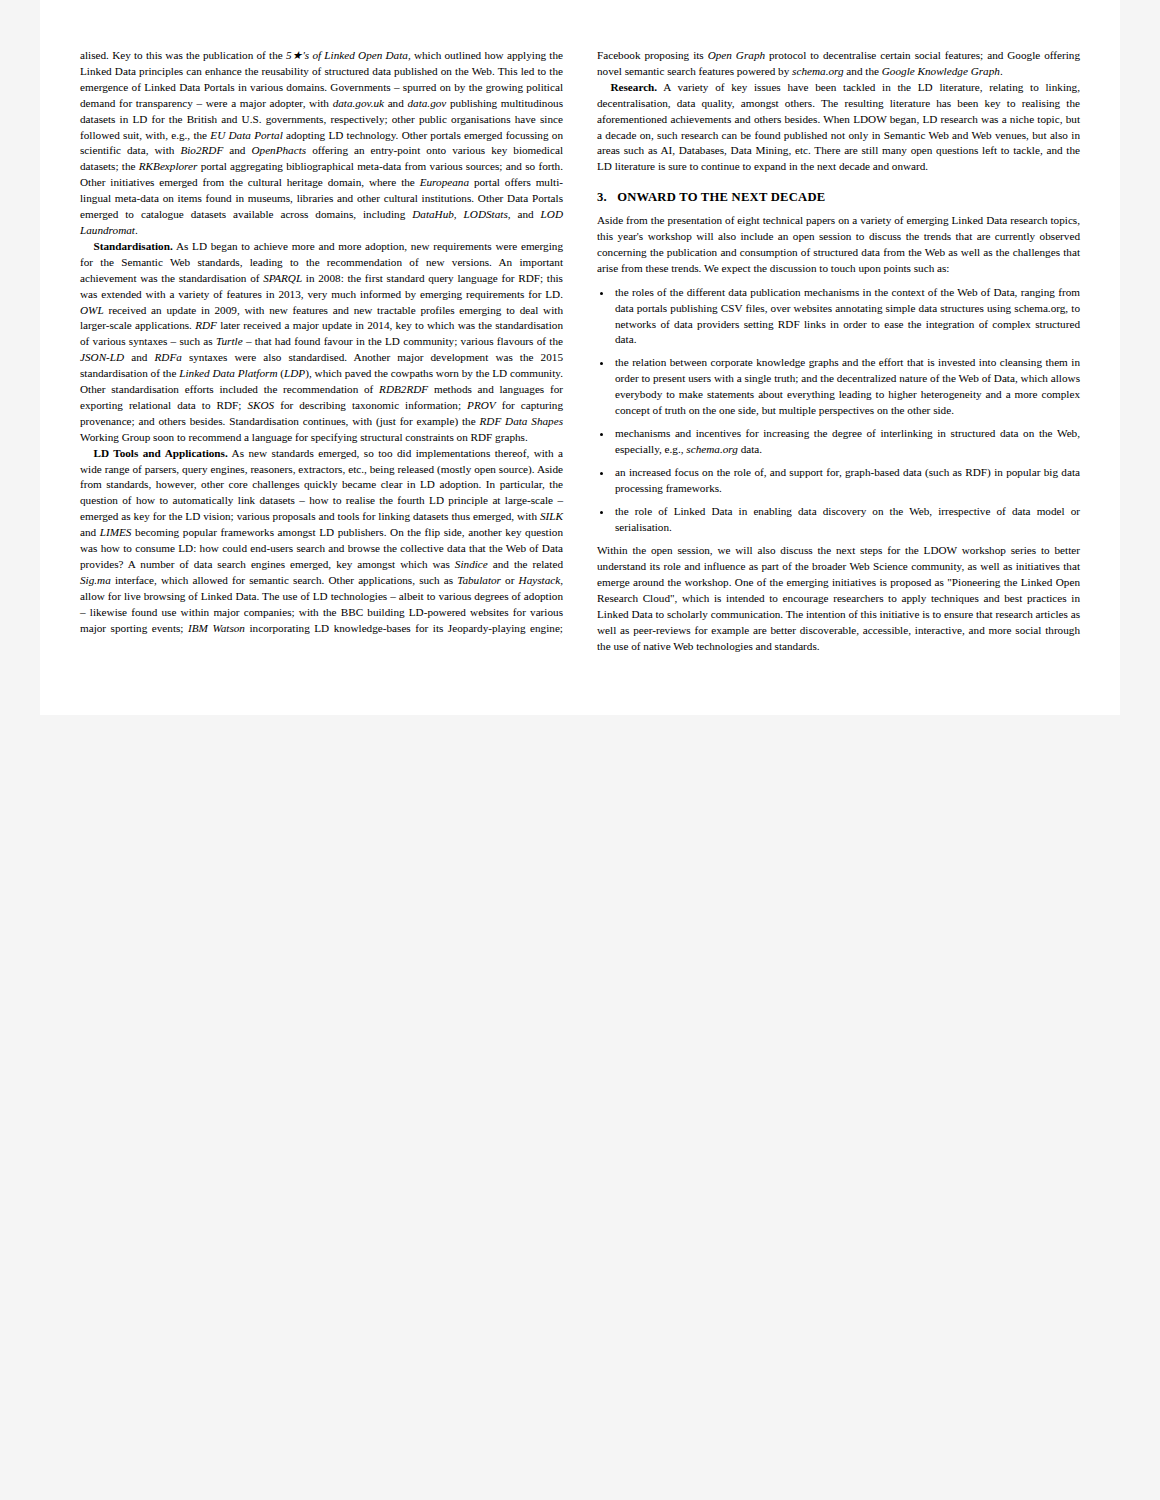alised. Key to this was the publication of the 5★'s of Linked Open Data, which outlined how applying the Linked Data principles can enhance the reusability of structured data published on the Web. This led to the emergence of Linked Data Portals in various domains. Governments – spurred on by the growing political demand for transparency – were a major adopter, with data.gov.uk and data.gov publishing multitudinous datasets in LD for the British and U.S. governments, respectively; other public organisations have since followed suit, with, e.g., the EU Data Portal adopting LD technology. Other portals emerged focussing on scientific data, with Bio2RDF and OpenPhacts offering an entry-point onto various key biomedical datasets; the RKBexplorer portal aggregating bibliographical meta-data from various sources; and so forth. Other initiatives emerged from the cultural heritage domain, where the Europeana portal offers multi-lingual meta-data on items found in museums, libraries and other cultural institutions. Other Data Portals emerged to catalogue datasets available across domains, including DataHub, LODStats, and LOD Laundromat.
Standardisation. As LD began to achieve more and more adoption, new requirements were emerging for the Semantic Web standards, leading to the recommendation of new versions. An important achievement was the standardisation of SPARQL in 2008: the first standard query language for RDF; this was extended with a variety of features in 2013, very much informed by emerging requirements for LD. OWL received an update in 2009, with new features and new tractable profiles emerging to deal with larger-scale applications. RDF later received a major update in 2014, key to which was the standardisation of various syntaxes – such as Turtle – that had found favour in the LD community; various flavours of the JSON-LD and RDFa syntaxes were also standardised. Another major development was the 2015 standardisation of the Linked Data Platform (LDP), which paved the cowpaths worn by the LD community. Other standardisation efforts included the recommendation of RDB2RDF methods and languages for exporting relational data to RDF; SKOS for describing taxonomic information; PROV for capturing provenance; and others besides. Standardisation continues, with (just for example) the RDF Data Shapes Working Group soon to recommend a language for specifying structural constraints on RDF graphs.
LD Tools and Applications. As new standards emerged, so too did implementations thereof, with a wide range of parsers, query engines, reasoners, extractors, etc., being released (mostly open source). Aside from standards, however, other core challenges quickly became clear in LD adoption. In particular, the question of how to automatically link datasets – how to realise the fourth LD principle at large-scale – emerged as key for the LD vision; various proposals and tools for linking datasets thus emerged, with SILK and LIMES becoming popular frameworks amongst LD publishers. On the flip side, another key question was how to consume LD: how could end-users search and browse the collective data that the Web of Data provides? A number of data search engines emerged, key amongst which was Sindice and the related Sig.ma interface, which allowed for semantic search. Other applications, such as Tabulator or Haystack, allow for live browsing of Linked Data. The use of LD technologies – albeit to various degrees of adoption – likewise found use within major companies; with the BBC building LD-powered websites for various major sporting events; IBM Watson incorporating LD knowledge-bases for its Jeopardy-playing engine; Facebook proposing its Open Graph protocol to decentralise certain social features; and Google offering novel semantic search features powered by schema.org and the Google Knowledge Graph.
Research. A variety of key issues have been tackled in the LD literature, relating to linking, decentralisation, data quality, amongst others. The resulting literature has been key to realising the aforementioned achievements and others besides. When LDOW began, LD research was a niche topic, but a decade on, such research can be found published not only in Semantic Web and Web venues, but also in areas such as AI, Databases, Data Mining, etc. There are still many open questions left to tackle, and the LD literature is sure to continue to expand in the next decade and onward.
3. ONWARD TO THE NEXT DECADE
Aside from the presentation of eight technical papers on a variety of emerging Linked Data research topics, this year's workshop will also include an open session to discuss the trends that are currently observed concerning the publication and consumption of structured data from the Web as well as the challenges that arise from these trends. We expect the discussion to touch upon points such as:
the roles of the different data publication mechanisms in the context of the Web of Data, ranging from data portals publishing CSV files, over websites annotating simple data structures using schema.org, to networks of data providers setting RDF links in order to ease the integration of complex structured data.
the relation between corporate knowledge graphs and the effort that is invested into cleansing them in order to present users with a single truth; and the decentralized nature of the Web of Data, which allows everybody to make statements about everything leading to higher heterogeneity and a more complex concept of truth on the one side, but multiple perspectives on the other side.
mechanisms and incentives for increasing the degree of interlinking in structured data on the Web, especially, e.g., schema.org data.
an increased focus on the role of, and support for, graph-based data (such as RDF) in popular big data processing frameworks.
the role of Linked Data in enabling data discovery on the Web, irrespective of data model or serialisation.
Within the open session, we will also discuss the next steps for the LDOW workshop series to better understand its role and influence as part of the broader Web Science community, as well as initiatives that emerge around the workshop. One of the emerging initiatives is proposed as "Pioneering the Linked Open Research Cloud", which is intended to encourage researchers to apply techniques and best practices in Linked Data to scholarly communication. The intention of this initiative is to ensure that research articles as well as peer-reviews for example are better discoverable, accessible, interactive, and more social through the use of native Web technologies and standards.